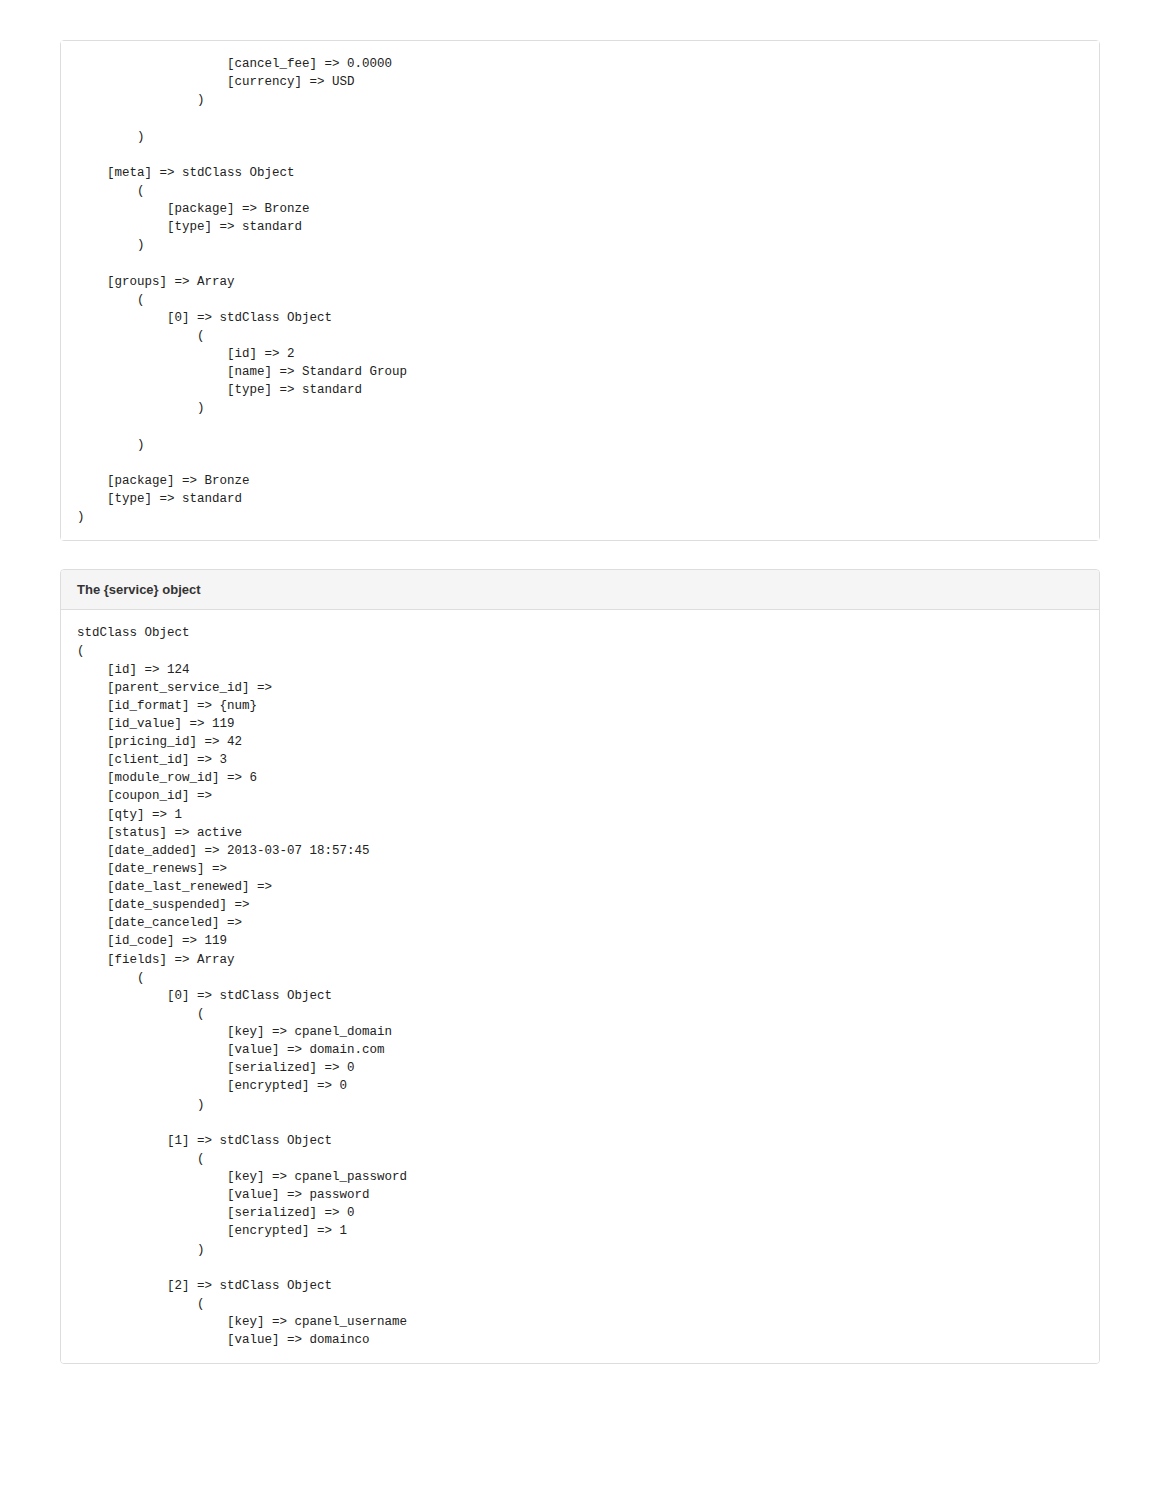[cancel_fee] => 0.0000
                    [currency] => USD
                )

        )

    [meta] => stdClass Object
        (
            [package] => Bronze
            [type] => standard
        )

    [groups] => Array
        (
            [0] => stdClass Object
                (
                    [id] => 2
                    [name] => Standard Group
                    [type] => standard
                )

        )

    [package] => Bronze
    [type] => standard
)
The {service} object
stdClass Object
(
    [id] => 124
    [parent_service_id] =>
    [id_format] => {num}
    [id_value] => 119
    [pricing_id] => 42
    [client_id] => 3
    [module_row_id] => 6
    [coupon_id] =>
    [qty] => 1
    [status] => active
    [date_added] => 2013-03-07 18:57:45
    [date_renews] =>
    [date_last_renewed] =>
    [date_suspended] =>
    [date_canceled] =>
    [id_code] => 119
    [fields] => Array
        (
            [0] => stdClass Object
                (
                    [key] => cpanel_domain
                    [value] => domain.com
                    [serialized] => 0
                    [encrypted] => 0
                )

            [1] => stdClass Object
                (
                    [key] => cpanel_password
                    [value] => password
                    [serialized] => 0
                    [encrypted] => 1
                )

            [2] => stdClass Object
                (
                    [key] => cpanel_username
                    [value] => domainco